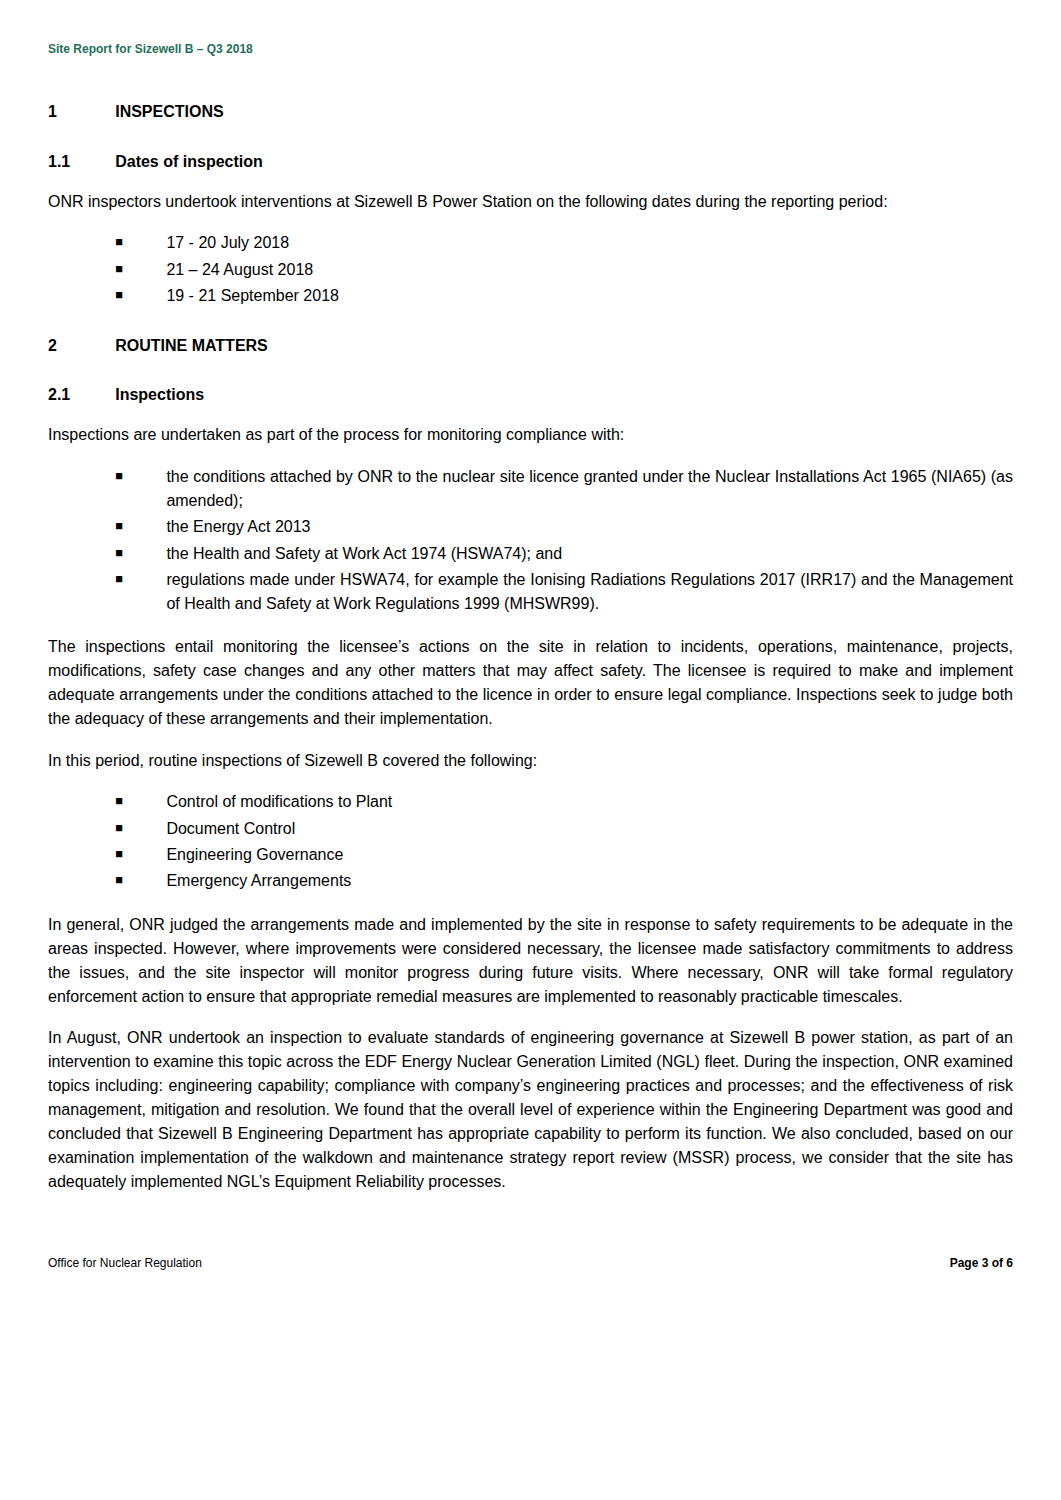Site Report for Sizewell B – Q3 2018
1 INSPECTIONS
1.1 Dates of inspection
ONR inspectors undertook interventions at Sizewell B Power Station on the following dates during the reporting period:
17 - 20 July 2018
21 – 24 August 2018
19 - 21 September 2018
2 ROUTINE MATTERS
2.1 Inspections
Inspections are undertaken as part of the process for monitoring compliance with:
the conditions attached by ONR to the nuclear site licence granted under the Nuclear Installations Act 1965 (NIA65) (as amended);
the Energy Act 2013
the Health and Safety at Work Act 1974 (HSWA74); and
regulations made under HSWA74, for example the Ionising Radiations Regulations 2017 (IRR17) and the Management of Health and Safety at Work Regulations 1999 (MHSWR99).
The inspections entail monitoring the licensee’s actions on the site in relation to incidents, operations, maintenance, projects, modifications, safety case changes and any other matters that may affect safety. The licensee is required to make and implement adequate arrangements under the conditions attached to the licence in order to ensure legal compliance. Inspections seek to judge both the adequacy of these arrangements and their implementation.
In this period, routine inspections of Sizewell B covered the following:
Control of modifications to Plant
Document Control
Engineering Governance
Emergency Arrangements
In general, ONR judged the arrangements made and implemented by the site in response to safety requirements to be adequate in the areas inspected. However, where improvements were considered necessary, the licensee made satisfactory commitments to address the issues, and the site inspector will monitor progress during future visits. Where necessary, ONR will take formal regulatory enforcement action to ensure that appropriate remedial measures are implemented to reasonably practicable timescales.
In August, ONR undertook an inspection to evaluate standards of engineering governance at Sizewell B power station, as part of an intervention to examine this topic across the EDF Energy Nuclear Generation Limited (NGL) fleet. During the inspection, ONR examined topics including: engineering capability; compliance with company’s engineering practices and processes; and the effectiveness of risk management, mitigation and resolution. We found that the overall level of experience within the Engineering Department was good and concluded that Sizewell B Engineering Department has appropriate capability to perform its function. We also concluded, based on our examination implementation of the walkdown and maintenance strategy report review (MSSR) process, we consider that the site has adequately implemented NGL’s Equipment Reliability processes.
Office for Nuclear Regulation Page 3 of 6